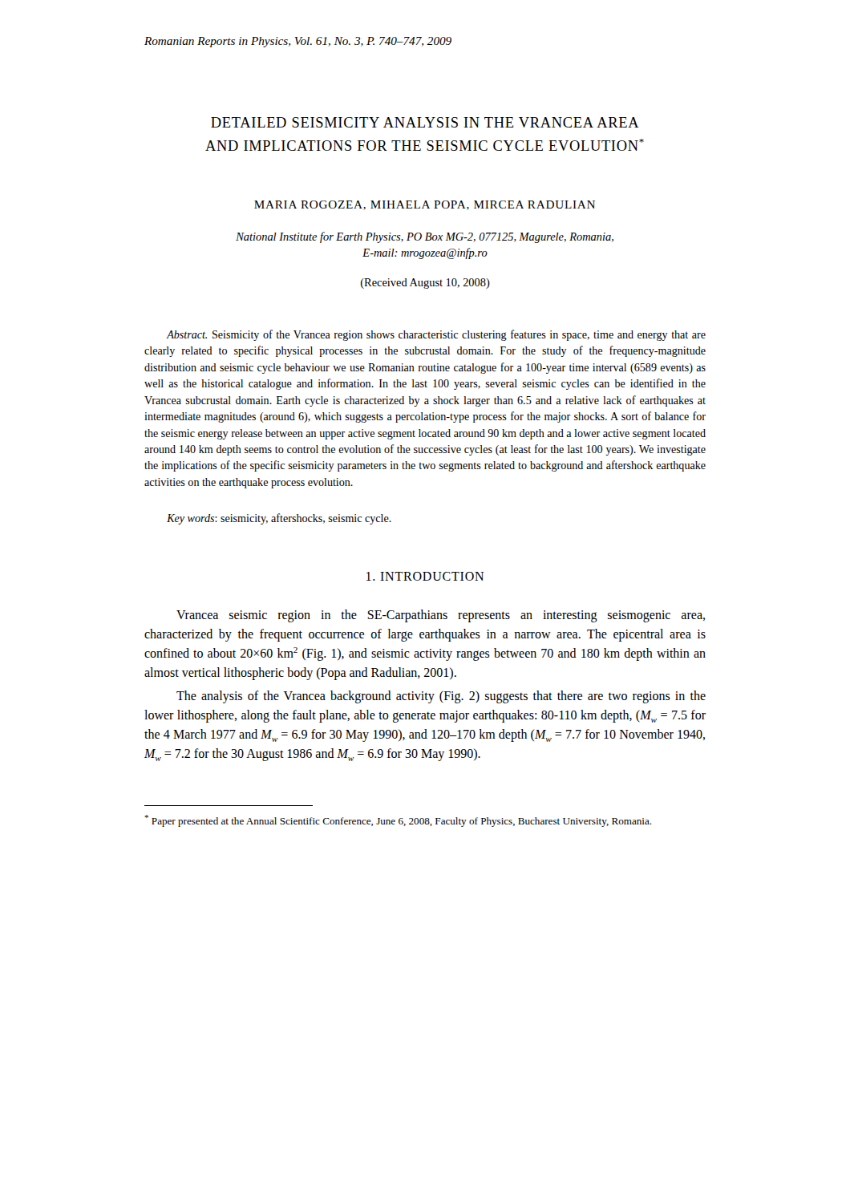Romanian Reports in Physics, Vol. 61, No. 3, P. 740–747, 2009
DETAILED SEISMICITY ANALYSIS IN THE VRANCEA AREA
AND IMPLICATIONS FOR THE SEISMIC CYCLE EVOLUTION*
MARIA ROGOZEA, MIHAELA POPA, MIRCEA RADULIAN
National Institute for Earth Physics, PO Box MG-2, 077125, Magurele, Romania,
E-mail: mrogozea@infp.ro
(Received August 10, 2008)
Abstract. Seismicity of the Vrancea region shows characteristic clustering features in space, time and energy that are clearly related to specific physical processes in the subcrustal domain. For the study of the frequency-magnitude distribution and seismic cycle behaviour we use Romanian routine catalogue for a 100-year time interval (6589 events) as well as the historical catalogue and information. In the last 100 years, several seismic cycles can be identified in the Vrancea subcrustal domain. Earth cycle is characterized by a shock larger than 6.5 and a relative lack of earthquakes at intermediate magnitudes (around 6), which suggests a percolation-type process for the major shocks. A sort of balance for the seismic energy release between an upper active segment located around 90 km depth and a lower active segment located around 140 km depth seems to control the evolution of the successive cycles (at least for the last 100 years). We investigate the implications of the specific seismicity parameters in the two segments related to background and aftershock earthquake activities on the earthquake process evolution.
Key words: seismicity, aftershocks, seismic cycle.
1. INTRODUCTION
Vrancea seismic region in the SE-Carpathians represents an interesting seismogenic area, characterized by the frequent occurrence of large earthquakes in a narrow area. The epicentral area is confined to about 20×60 km2 (Fig. 1), and seismic activity ranges between 70 and 180 km depth within an almost vertical lithospheric body (Popa and Radulian, 2001).
The analysis of the Vrancea background activity (Fig. 2) suggests that there are two regions in the lower lithosphere, along the fault plane, able to generate major earthquakes: 80-110 km depth, (Mw = 7.5 for the 4 March 1977 and Mw = 6.9 for 30 May 1990), and 120–170 km depth (Mw = 7.7 for 10 November 1940, Mw = 7.2 for the 30 August 1986 and Mw = 6.9 for 30 May 1990).
* Paper presented at the Annual Scientific Conference, June 6, 2008, Faculty of Physics, Bucharest University, Romania.